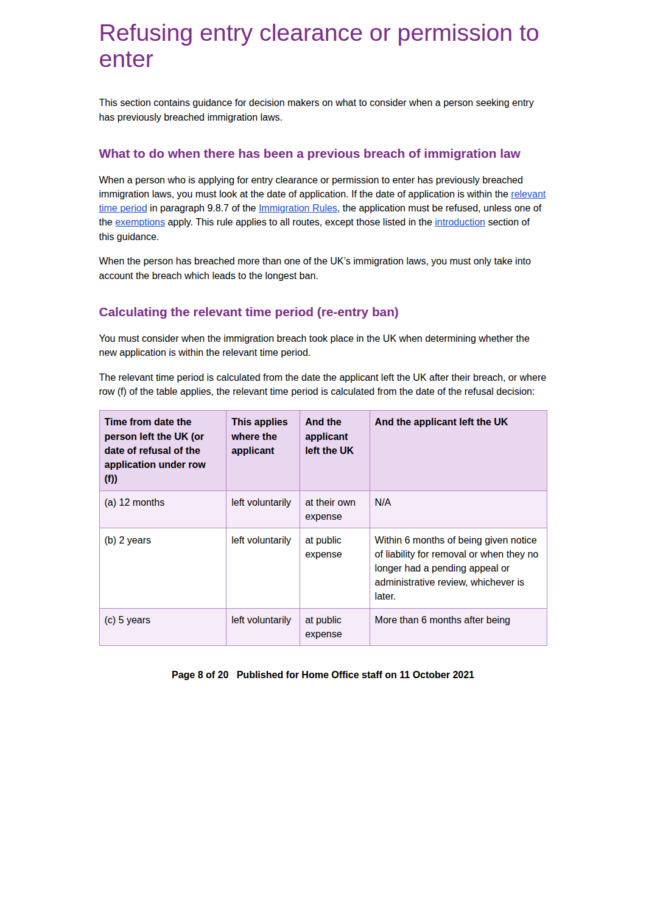Refusing entry clearance or permission to enter
This section contains guidance for decision makers on what to consider when a person seeking entry has previously breached immigration laws.
What to do when there has been a previous breach of immigration law
When a person who is applying for entry clearance or permission to enter has previously breached immigration laws, you must look at the date of application. If the date of application is within the relevant time period in paragraph 9.8.7 of the Immigration Rules, the application must be refused, unless one of the exemptions apply. This rule applies to all routes, except those listed in the introduction section of this guidance.
When the person has breached more than one of the UK’s immigration laws, you must only take into account the breach which leads to the longest ban.
Calculating the relevant time period (re-entry ban)
You must consider when the immigration breach took place in the UK when determining whether the new application is within the relevant time period.
The relevant time period is calculated from the date the applicant left the UK after their breach, or where row (f) of the table applies, the relevant time period is calculated from the date of the refusal decision:
| Time from date the person left the UK (or date of refusal of the application under row (f)) | This applies where the applicant | And the applicant left the UK | And the applicant left the UK |
| --- | --- | --- | --- |
| (a) 12 months | left voluntarily | at their own expense | N/A |
| (b) 2 years | left voluntarily | at public expense | Within 6 months of being given notice of liability for removal or when they no longer had a pending appeal or administrative review, whichever is later. |
| (c) 5 years | left voluntarily | at public expense | More than 6 months after being |
Page 8 of 20 Published for Home Office staff on 11 October 2021